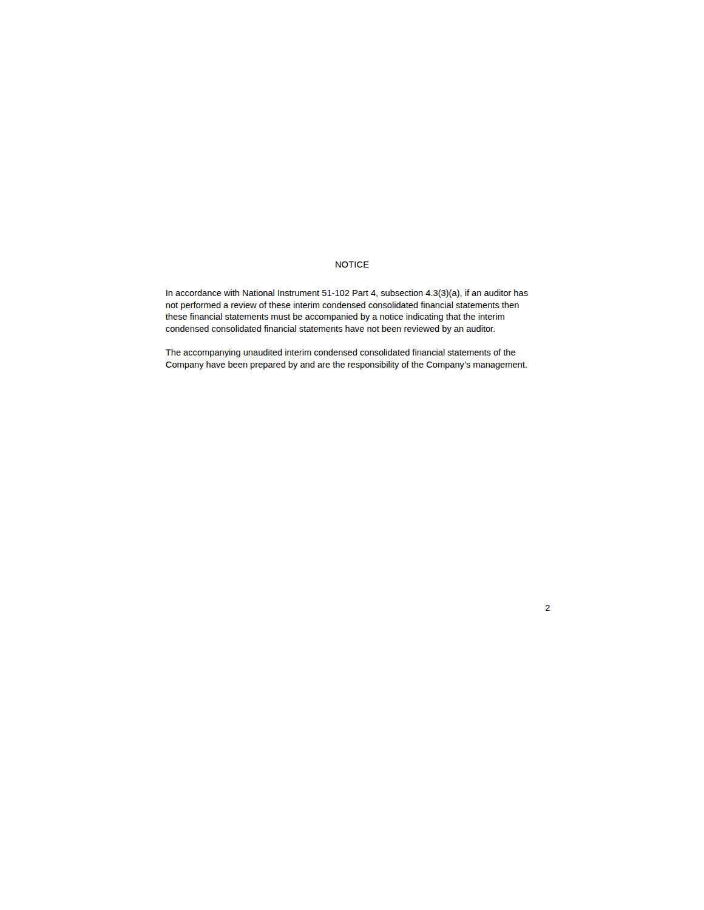NOTICE
In accordance with National Instrument 51-102 Part 4, subsection 4.3(3)(a), if an auditor has not performed a review of these interim condensed consolidated financial statements then these financial statements must be accompanied by a notice indicating that the interim condensed consolidated financial statements have not been reviewed by an auditor.
The accompanying unaudited interim condensed consolidated financial statements of the Company have been prepared by and are the responsibility of the Company’s management.
2